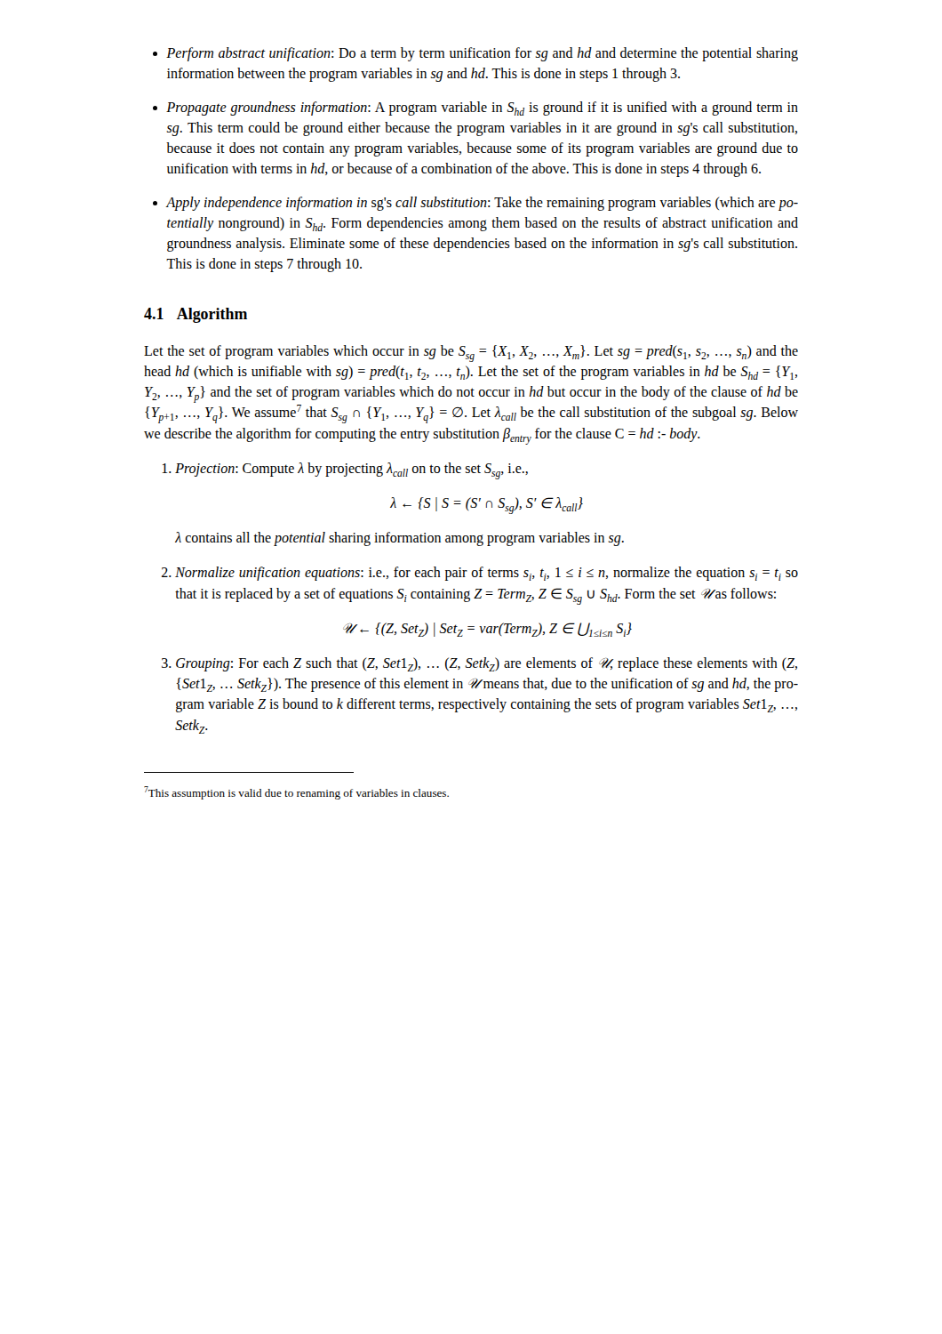Perform abstract unification: Do a term by term unification for sg and hd and determine the potential sharing information between the program variables in sg and hd. This is done in steps 1 through 3.
Propagate groundness information: A program variable in Shd is ground if it is unified with a ground term in sg. This term could be ground either because the program variables in it are ground in sg's call substitution, because it does not contain any program variables, because some of its program variables are ground due to unification with terms in hd, or because of a combination of the above. This is done in steps 4 through 6.
Apply independence information in sg's call substitution: Take the remaining program variables (which are potentially nonground) in Shd. Form dependencies among them based on the results of abstract unification and groundness analysis. Eliminate some of these dependencies based on the information in sg's call substitution. This is done in steps 7 through 10.
4.1 Algorithm
Let the set of program variables which occur in sg be Ssg = {X1, X2, …, Xm}. Let sg = pred(s1, s2, …, sn) and the head hd (which is unifiable with sg) = pred(t1, t2, …, tn). Let the set of the program variables in hd be Shd = {Y1, Y2, …, Yp} and the set of program variables which do not occur in hd but occur in the body of the clause of hd be {Yp+1, …, Yq}. We assume7 that Ssg ∩ {Y1, …, Yq} = ∅. Let λcall be the call substitution of the subgoal sg. Below we describe the algorithm for computing the entry substitution βentry for the clause C = hd :- body.
Projection: Compute λ by projecting λcall on to the set Ssg, i.e., λ ← {S | S = (S′ ∩ Ssg), S′ ∈ λcall} λ contains all the potential sharing information among program variables in sg.
Normalize unification equations: i.e., for each pair of terms si, ti, 1 ≤ i ≤ n, normalize the equation si = ti so that it is replaced by a set of equations Si containing Z = TermZ, Z ∈ Ssg ∪ Shd. Form the set 𝒰 as follows: 𝒰 ← {(Z, SetZ) | SetZ = var(TermZ), Z ∈ ⋃1≤i≤n Si}
Grouping: For each Z such that (Z, Set1Z), … (Z, Set kZ) are elements of 𝒰, replace these elements with (Z, {Set1Z, … Set kZ}). The presence of this element in 𝒰 means that, due to the unification of sg and hd, the program variable Z is bound to k different terms, respectively containing the sets of program variables Set1Z, …, Set kZ.
7This assumption is valid due to renaming of variables in clauses.